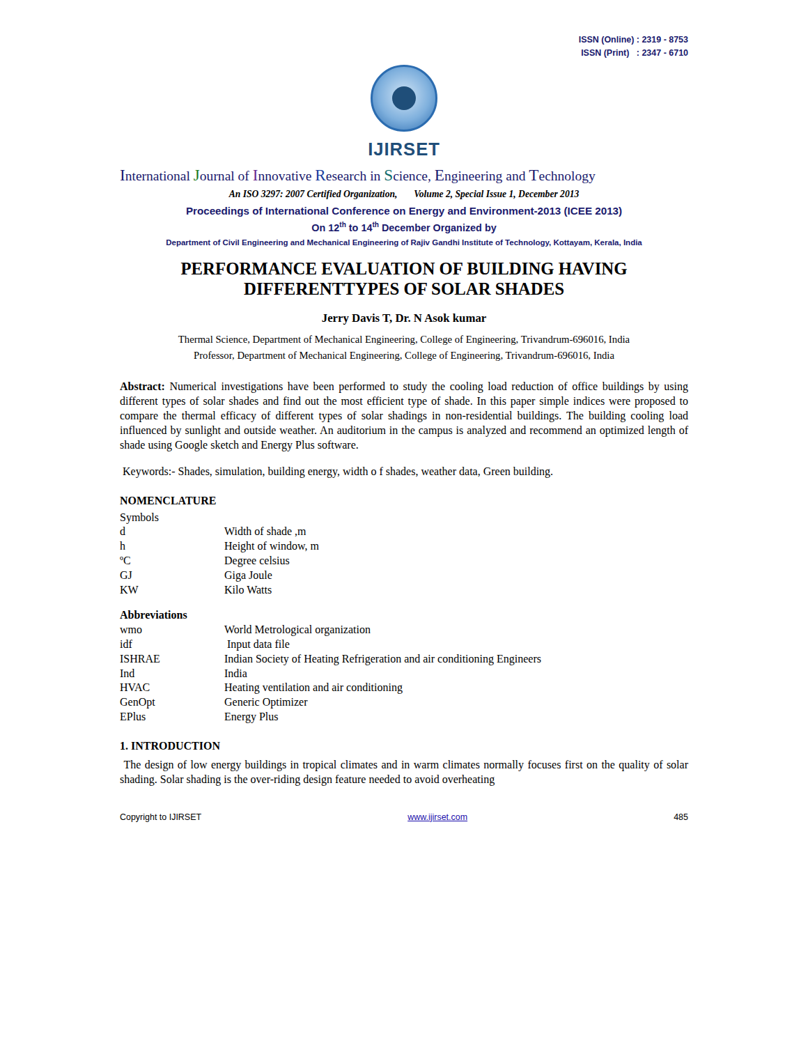ISSN (Online) : 2319 - 8753
ISSN (Print) : 2347 - 6710
IJIRSET
International Journal of Innovative Research in Science, Engineering and Technology
An ISO 3297: 2007 Certified Organization, Volume 2, Special Issue 1, December 2013
Proceedings of International Conference on Energy and Environment-2013 (ICEE 2013)
On 12th to 14th December Organized by
Department of Civil Engineering and Mechanical Engineering of Rajiv Gandhi Institute of Technology, Kottayam, Kerala, India
Performance Evaluation of Building Having Differenttypes of Solar Shades
Jerry Davis T, Dr. N Asok kumar
Thermal Science, Department of Mechanical Engineering, College of Engineering, Trivandrum-696016, India
Professor, Department of Mechanical Engineering, College of Engineering, Trivandrum-696016, India
Abstract: Numerical investigations have been performed to study the cooling load reduction of office buildings by using different types of solar shades and find out the most efficient type of shade. In this paper simple indices were proposed to compare the thermal efficacy of different types of solar shadings in non-residential buildings. The building cooling load influenced by sunlight and outside weather. An auditorium in the campus is analyzed and recommend an optimized length of shade using Google sketch and Energy Plus software.
Keywords:- Shades, simulation, building energy, width o f shades, weather data, Green building.
NOMENCLATURE
| Symbols | |
| d | Width of shade ,m |
| h | Height of window, m |
| ºC | Degree celsius |
| GJ | Giga Joule |
| KW | Kilo Watts |
Abbreviations
| wmo | World Metrological organization |
| idf | Input data file |
| ISHRAE | Indian Society of Heating Refrigeration and air conditioning Engineers |
| Ind | India |
| HVAC | Heating ventilation and air conditioning |
| GenOpt | Generic Optimizer |
| EPlus | Energy Plus |
1. INTRODUCTION
The design of low energy buildings in tropical climates and in warm climates normally focuses first on the quality of solar shading. Solar shading is the over-riding design feature needed to avoid overheating
Copyright to IJIRSET www.ijirset.com 485